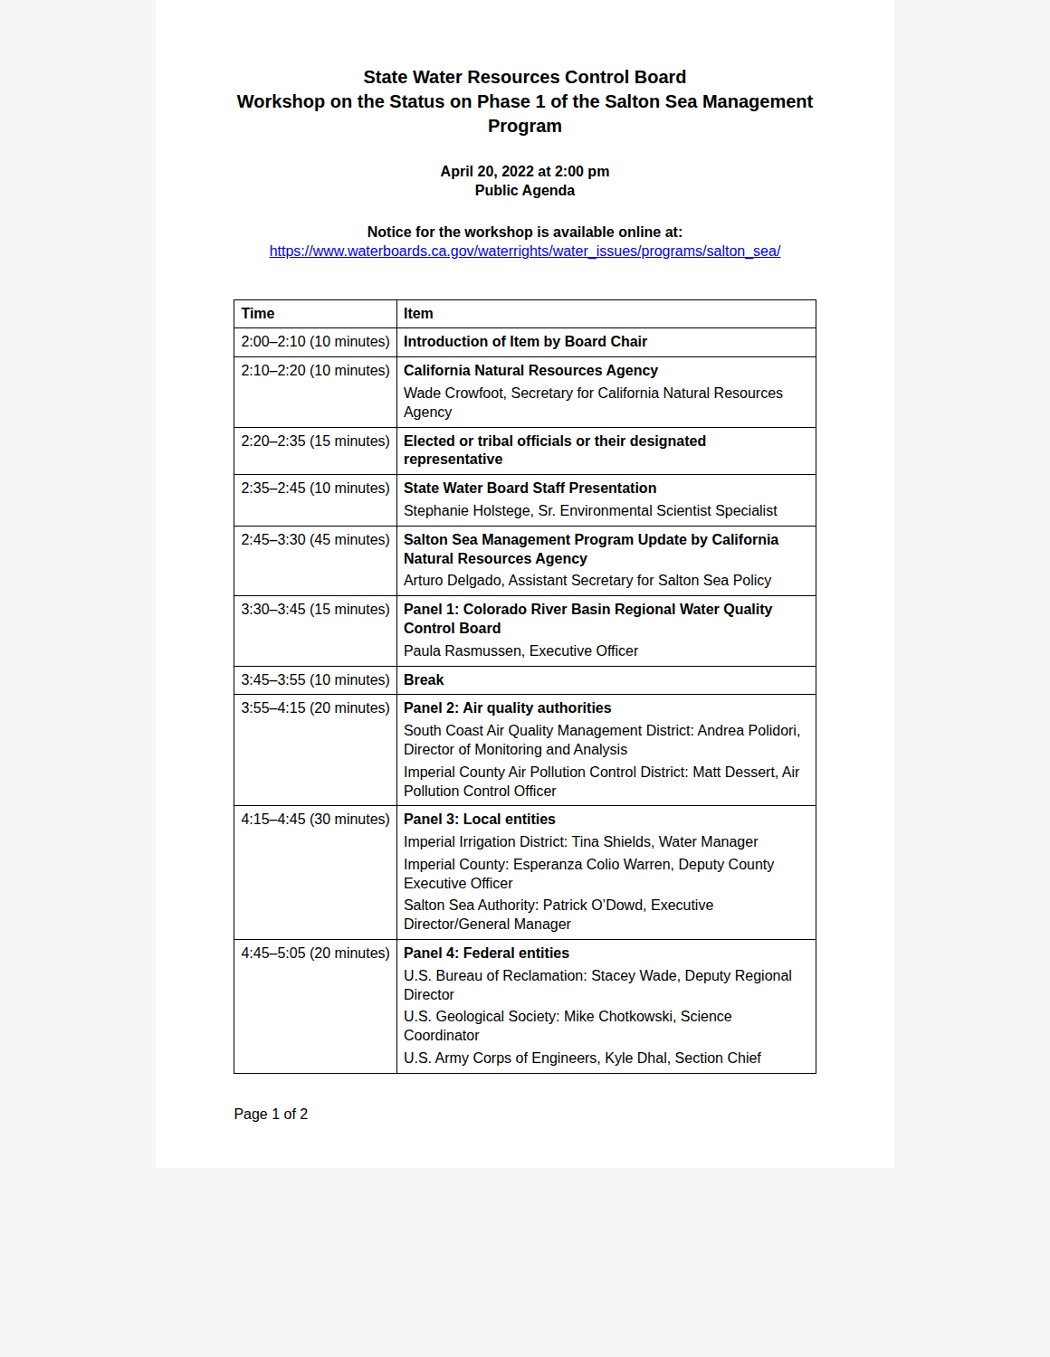State Water Resources Control Board
Workshop on the Status on Phase 1 of the Salton Sea Management Program
April 20, 2022 at 2:00 pm
Public Agenda
Notice for the workshop is available online at:
https://www.waterboards.ca.gov/waterrights/water_issues/programs/salton_sea/
| Time | Item |
| --- | --- |
| 2:00–2:10 (10 minutes) | Introduction of Item by Board Chair |
| 2:10–2:20 (10 minutes) | California Natural Resources Agency Wade Crowfoot, Secretary for California Natural Resources Agency |
| 2:20–2:35 (15 minutes) | Elected or tribal officials or their designated representative |
| 2:35–2:45 (10 minutes) | State Water Board Staff Presentation Stephanie Holstege, Sr. Environmental Scientist Specialist |
| 2:45–3:30 (45 minutes) | Salton Sea Management Program Update by California Natural Resources Agency Arturo Delgado, Assistant Secretary for Salton Sea Policy |
| 3:30–3:45 (15 minutes) | Panel 1: Colorado River Basin Regional Water Quality Control Board Paula Rasmussen, Executive Officer |
| 3:45–3:55 (10 minutes) | Break |
| 3:55–4:15 (20 minutes) | Panel 2: Air quality authorities South Coast Air Quality Management District: Andrea Polidori, Director of Monitoring and Analysis Imperial County Air Pollution Control District: Matt Dessert, Air Pollution Control Officer |
| 4:15–4:45 (30 minutes) | Panel 3: Local entities Imperial Irrigation District: Tina Shields, Water Manager Imperial County: Esperanza Colio Warren, Deputy County Executive Officer Salton Sea Authority: Patrick O’Dowd, Executive Director/General Manager |
| 4:45–5:05 (20 minutes) | Panel 4: Federal entities U.S. Bureau of Reclamation: Stacey Wade, Deputy Regional Director U.S. Geological Society: Mike Chotkowski, Science Coordinator U.S. Army Corps of Engineers, Kyle Dhal, Section Chief |
Page 1 of 2